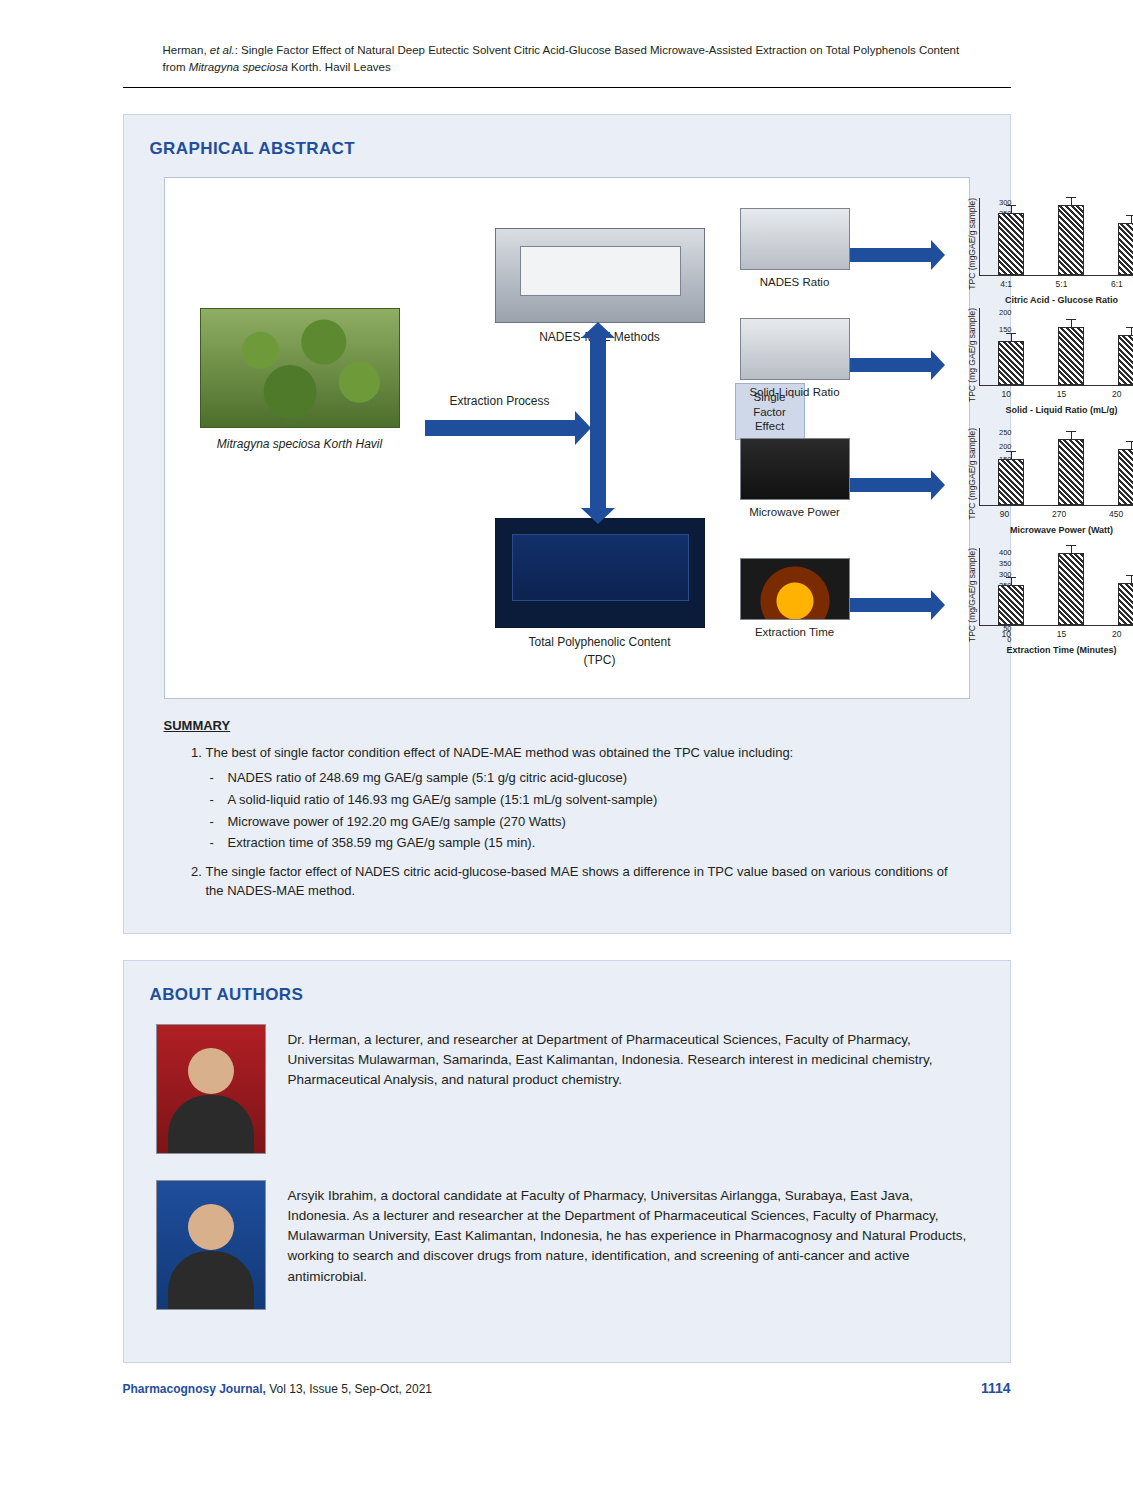Herman, et al.: Single Factor Effect of Natural Deep Eutectic Solvent Citric Acid-Glucose Based Microwave-Assisted Extraction on Total Polyphenols Content from Mitragyna speciosa Korth. Havil Leaves
GRAPHICAL ABSTRACT
Mitragyna speciosa Korth Havil
NADES-MAE Methods
Total Polyphenolic Content
(TPC)
Extraction Process
Single
Factor
Effect
NADES Ratio
Solid-Liquid Ratio
Microwave Power
Extraction Time
300250200150100500
TPC (mgGAE/g sample)
4:15:16:1
Citric Acid - Glucose Ratio
200150100500
TPC (mg GAE/g sample)
101520
Solid - Liquid Ratio (mL/g)
250200150100500
TPC (mgGAE/g sample)
90270450
Microwave Power (Watt)
400350300250200150100500
TPC (mg/GAE/g sample)
101520
Extraction Time (Minutes)
SUMMARY
The best of single factor condition effect of NADE-MAE method was obtained the TPC value including:
NADES ratio of 248.69 mg GAE/g sample (5:1 g/g citric acid-glucose)
A solid-liquid ratio of 146.93 mg GAE/g sample (15:1 mL/g solvent-sample)
Microwave power of 192.20 mg GAE/g sample (270 Watts)
Extraction time of 358.59 mg GAE/g sample (15 min).
The single factor effect of NADES citric acid-glucose-based MAE shows a difference in TPC value based on various conditions of the NADES-MAE method.
ABOUT AUTHORS
Dr. Herman, a lecturer, and researcher at Department of Pharmaceutical Sciences, Faculty of Pharmacy, Universitas Mulawarman, Samarinda, East Kalimantan, Indonesia. Research interest in medicinal chemistry, Pharmaceutical Analysis, and natural product chemistry.
Arsyik Ibrahim, a doctoral candidate at Faculty of Pharmacy, Universitas Airlangga, Surabaya, East Java, Indonesia. As a lecturer and researcher at the Department of Pharmaceutical Sciences, Faculty of Pharmacy, Mulawarman University, East Kalimantan, Indonesia, he has experience in Pharmacognosy and Natural Products, working to search and discover drugs from nature, identification, and screening of anti-cancer and active antimicrobial.
Pharmacognosy Journal, Vol 13, Issue 5, Sep-Oct, 2021
1114